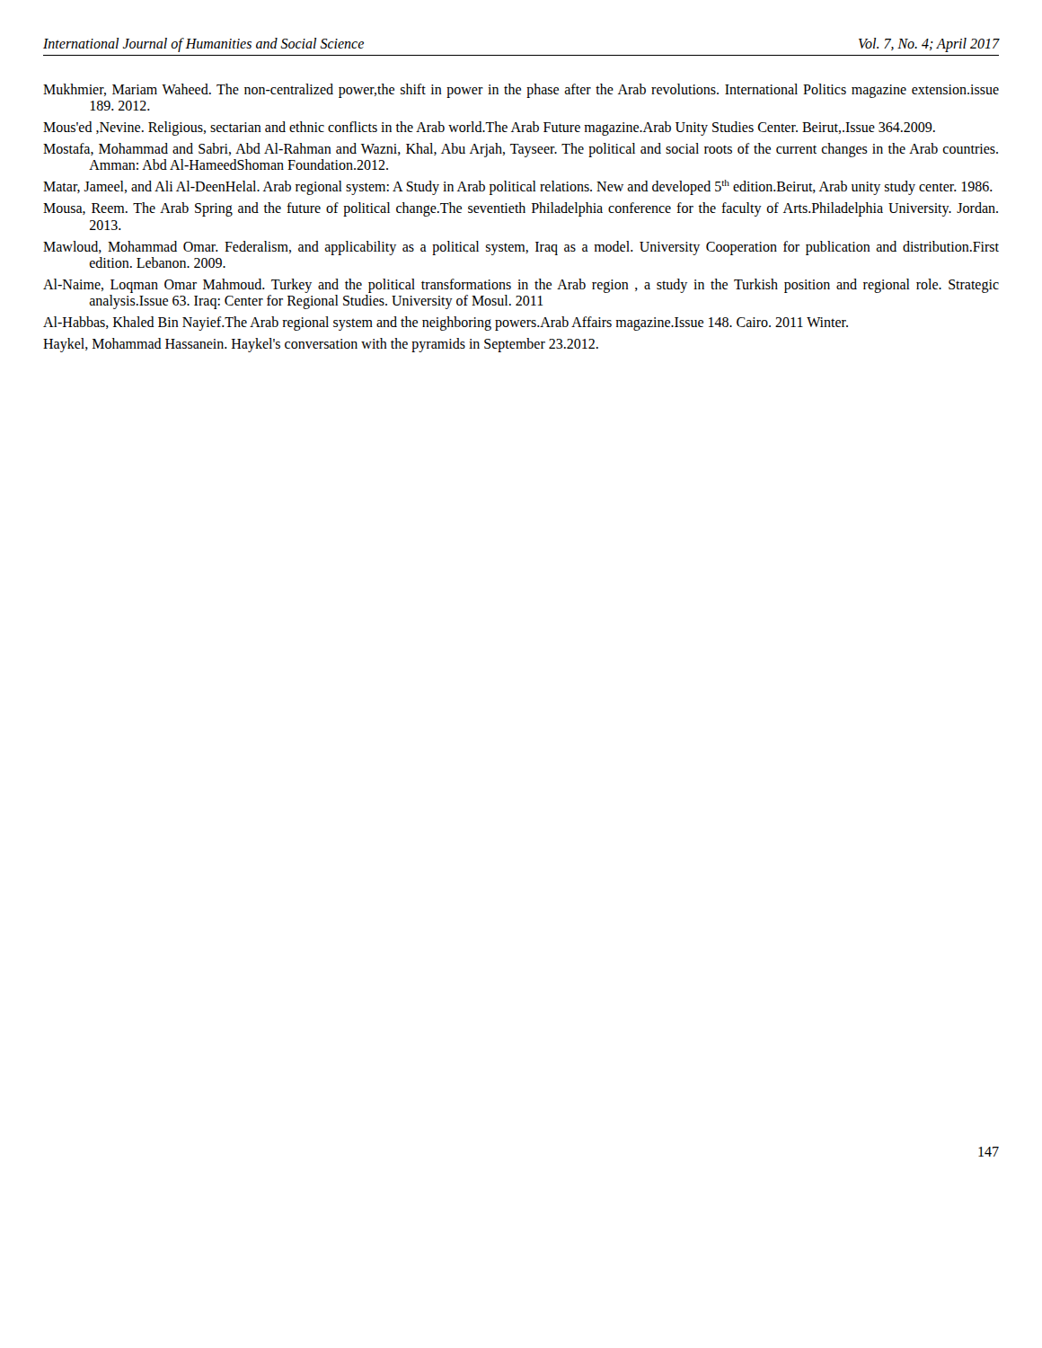International Journal of Humanities and Social Science Vol. 7, No. 4; April 2017
Mukhmier, Mariam Waheed. The non-centralized power,the shift in power in the phase after the Arab revolutions. International Politics magazine extension.issue 189. 2012.
Mous'ed ,Nevine. Religious, sectarian and ethnic conflicts in the Arab world.The Arab Future magazine.Arab Unity Studies Center. Beirut,.Issue 364.2009.
Mostafa, Mohammad and Sabri, Abd Al-Rahman and Wazni, Khal, Abu Arjah, Tayseer. The political and social roots of the current changes in the Arab countries. Amman: Abd Al-HameedShoman Foundation.2012.
Matar, Jameel, and Ali Al-DeenHelal. Arab regional system: A Study in Arab political relations. New and developed 5th edition.Beirut, Arab unity study center. 1986.
Mousa, Reem. The Arab Spring and the future of political change.The seventieth Philadelphia conference for the faculty of Arts.Philadelphia University. Jordan. 2013.
Mawloud, Mohammad Omar. Federalism, and applicability as a political system, Iraq as a model. University Cooperation for publication and distribution.First edition. Lebanon. 2009.
Al-Naime, Loqman Omar Mahmoud. Turkey and the political transformations in the Arab region , a study in the Turkish position and regional role. Strategic analysis.Issue 63. Iraq: Center for Regional Studies. University of Mosul. 2011
Al-Habbas, Khaled Bin Nayief.The Arab regional system and the neighboring powers.Arab Affairs magazine.Issue 148. Cairo. 2011 Winter.
Haykel, Mohammad Hassanein. Haykel's conversation with the pyramids in September 23.2012.
147